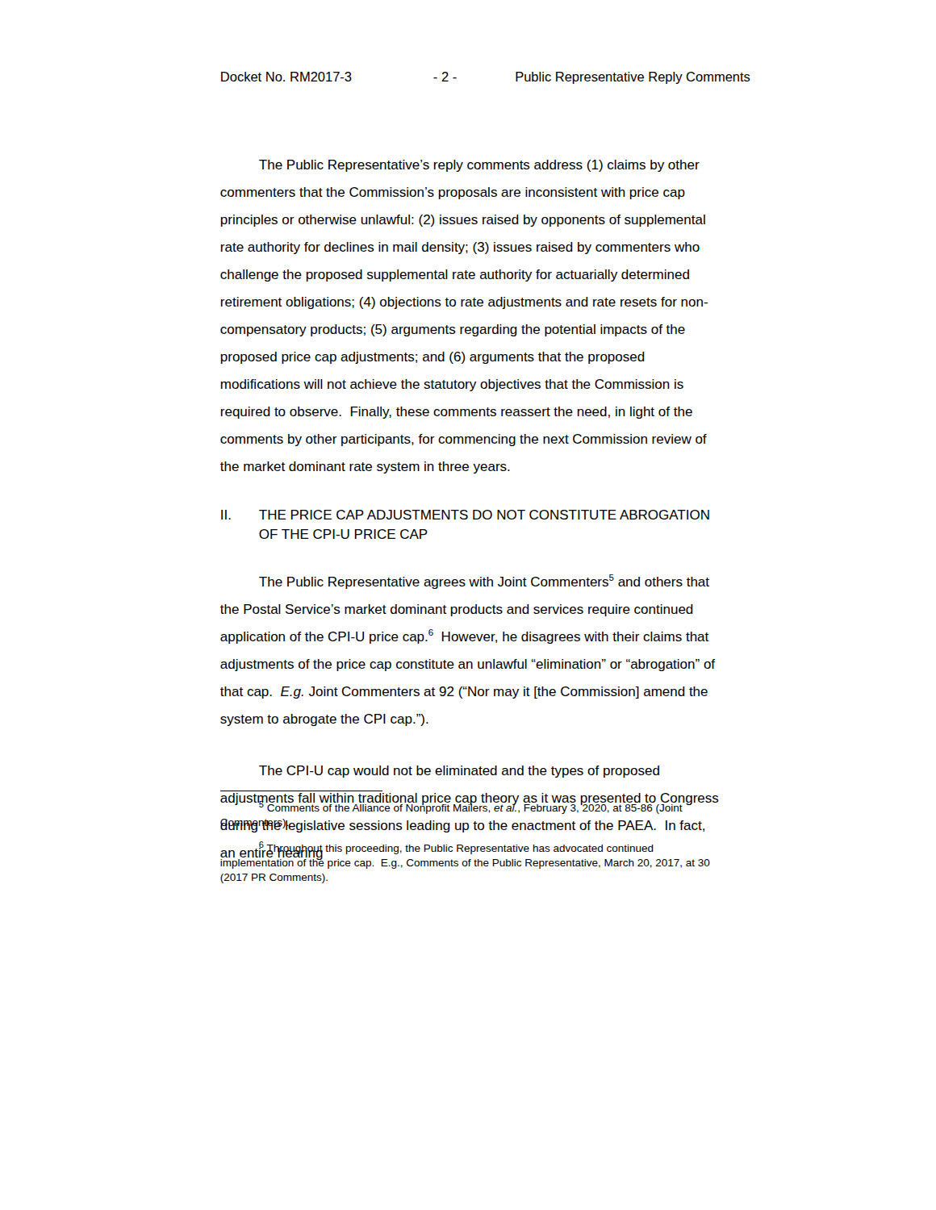Docket No. RM2017-3
- 2 -
Public Representative Reply Comments
The Public Representative’s reply comments address (1) claims by other commenters that the Commission’s proposals are inconsistent with price cap principles or otherwise unlawful: (2) issues raised by opponents of supplemental rate authority for declines in mail density; (3) issues raised by commenters who challenge the proposed supplemental rate authority for actuarially determined retirement obligations; (4) objections to rate adjustments and rate resets for non-compensatory products; (5) arguments regarding the potential impacts of the proposed price cap adjustments; and (6) arguments that the proposed modifications will not achieve the statutory objectives that the Commission is required to observe. Finally, these comments reassert the need, in light of the comments by other participants, for commencing the next Commission review of the market dominant rate system in three years.
II.
THE PRICE CAP ADJUSTMENTS DO NOT CONSTITUTE ABROGATION OF THE CPI-U PRICE CAP
The Public Representative agrees with Joint Commenters5 and others that the Postal Service’s market dominant products and services require continued application of the CPI-U price cap.6 However, he disagrees with their claims that adjustments of the price cap constitute an unlawful “elimination” or “abrogation” of that cap. E.g. Joint Commenters at 92 (“Nor may it [the Commission] amend the system to abrogate the CPI cap.”).
The CPI-U cap would not be eliminated and the types of proposed adjustments fall within traditional price cap theory as it was presented to Congress during the legislative sessions leading up to the enactment of the PAEA. In fact, an entire hearing
5 Comments of the Alliance of Nonprofit Mailers, et al., February 3, 2020, at 85-86 (Joint Commenters).
6 Throughout this proceeding, the Public Representative has advocated continued implementation of the price cap. E.g., Comments of the Public Representative, March 20, 2017, at 30 (2017 PR Comments).